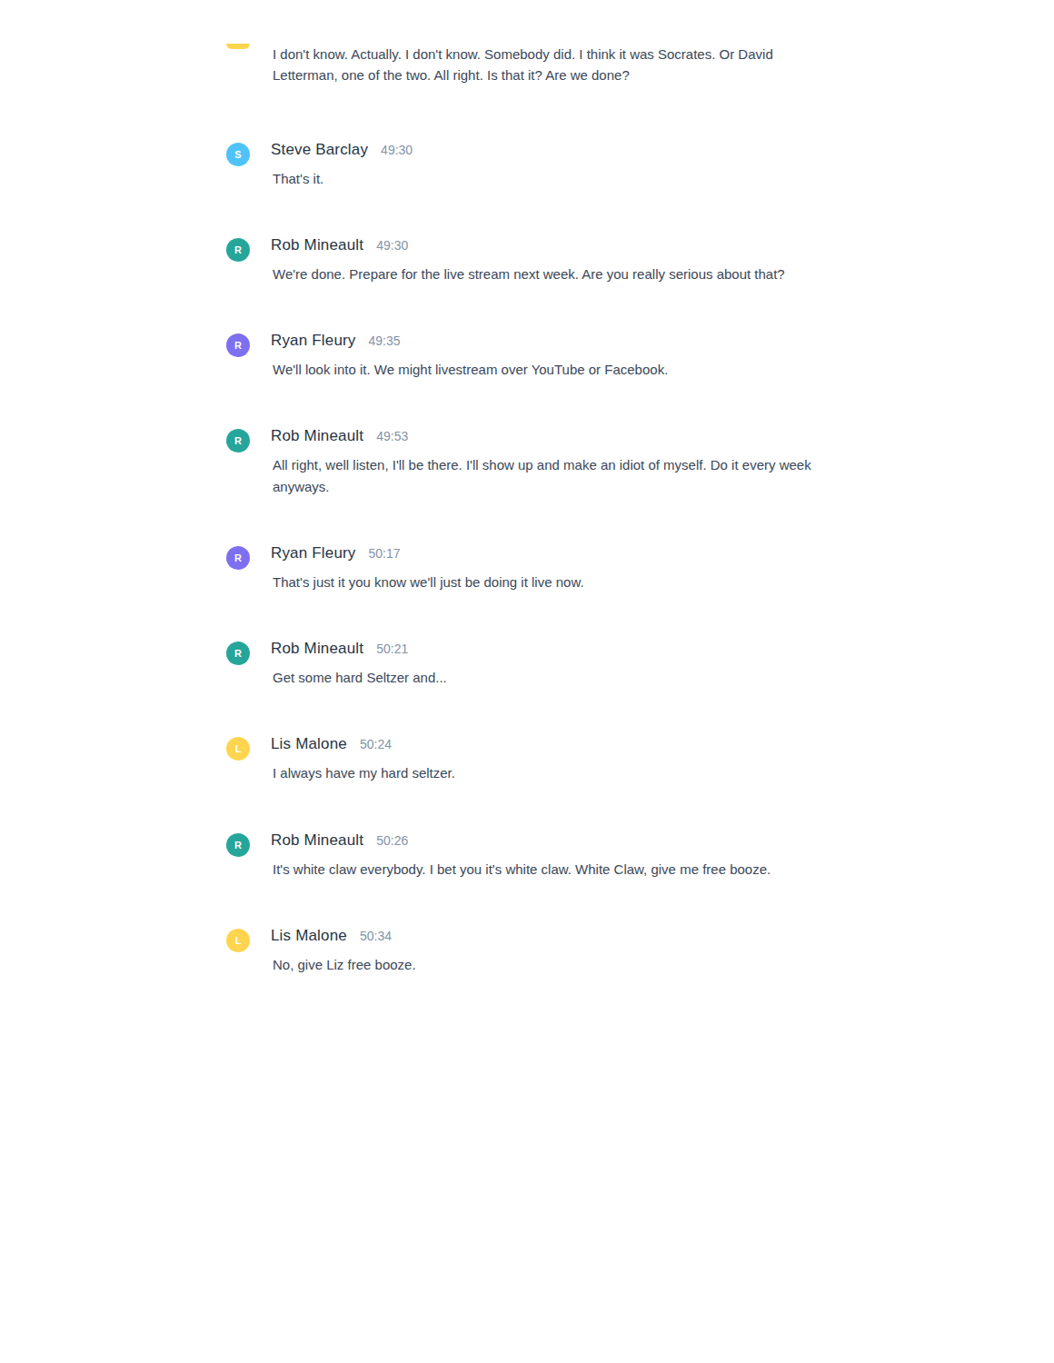L
I don't know. Actually. I don't know. Somebody did. I think it was Socrates. Or David Letterman, one of the two. All right. Is that it? Are we done?
S
Steve Barclay 49:30
That's it.
R
Rob Mineault 49:30
We're done. Prepare for the live stream next week. Are you really serious about that?
R
Ryan Fleury 49:35
We'll look into it. We might livestream over YouTube or Facebook.
R
Rob Mineault 49:53
All right, well listen, I'll be there. I'll show up and make an idiot of myself. Do it every week anyways.
R
Ryan Fleury 50:17
That's just it you know we'll just be doing it live now.
R
Rob Mineault 50:21
Get some hard Seltzer and...
L
Lis Malone 50:24
I always have my hard seltzer.
R
Rob Mineault 50:26
It's white claw everybody. I bet you it's white claw. White Claw, give me free booze.
L
Lis Malone 50:34
No, give Liz free booze.